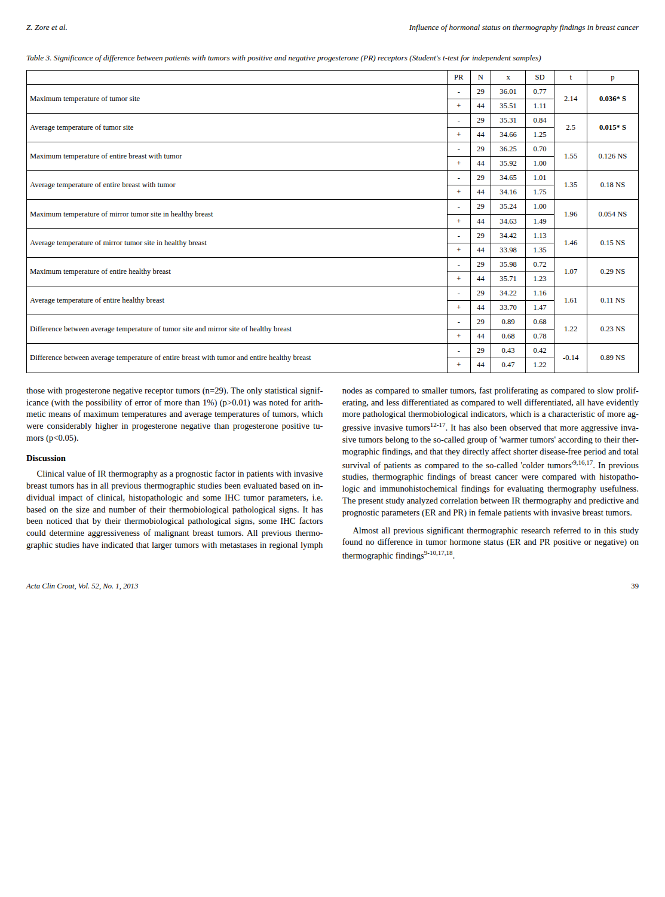Z. Zore et al.
Influence of hormonal status on thermography findings in breast cancer
Table 3. Significance of difference between patients with tumors with positive and negative progesterone (PR) receptors (Student's t-test for independent samples)
| | PR | N | x | SD | t | p |
| --- | --- | --- | --- | --- | --- | --- |
| Maximum temperature of tumor site | - | 29 | 36.01 | 0.77 | 2.14 | 0.036* S |
| + | 44 | 35.51 | 1.11 |
| Average temperature of tumor site | - | 29 | 35.31 | 0.84 | 2.5 | 0.015* S |
| + | 44 | 34.66 | 1.25 |
| Maximum temperature of entire breast with tumor | - | 29 | 36.25 | 0.70 | 1.55 | 0.126 NS |
| + | 44 | 35.92 | 1.00 |
| Average temperature of entire breast with tumor | - | 29 | 34.65 | 1.01 | 1.35 | 0.18 NS |
| + | 44 | 34.16 | 1.75 |
| Maximum temperature of mirror tumor site in healthy breast | - | 29 | 35.24 | 1.00 | 1.96 | 0.054 NS |
| + | 44 | 34.63 | 1.49 |
| Average temperature of mirror tumor site in healthy breast | - | 29 | 34.42 | 1.13 | 1.46 | 0.15 NS |
| + | 44 | 33.98 | 1.35 |
| Maximum temperature of entire healthy breast | - | 29 | 35.98 | 0.72 | 1.07 | 0.29 NS |
| + | 44 | 35.71 | 1.23 |
| Average temperature of entire healthy breast | - | 29 | 34.22 | 1.16 | 1.61 | 0.11 NS |
| + | 44 | 33.70 | 1.47 |
| Difference between average temperature of tumor site and mirror site of healthy breast | - | 29 | 0.89 | 0.68 | 1.22 | 0.23 NS |
| + | 44 | 0.68 | 0.78 |
| Difference between average temperature of entire breast with tumor and entire healthy breast | - | 29 | 0.43 | 0.42 | -0.14 | 0.89 NS |
| + | 44 | 0.47 | 1.22 |
those with progesterone negative receptor tumors (n=29). The only statistical significance (with the possibility of error of more than 1%) (p>0.01) was noted for arithmetic means of maximum temperatures and average temperatures of tumors, which were considerably higher in progesterone negative than progesterone positive tumors (p<0.05).
Discussion
Clinical value of IR thermography as a prognostic factor in patients with invasive breast tumors has in all previous thermographic studies been evaluated based on individual impact of clinical, histopathologic and some IHC tumor parameters, i.e. based on the size and number of their thermobiological pathological signs. It has been noticed that by their thermobiological pathological signs, some IHC factors could determine aggressiveness of malignant breast tumors. All previous thermographic studies have indicated that larger tumors with metastases in regional lymph nodes as compared to smaller tumors, fast proliferating as compared to slow proliferating, and less differentiated as compared to well differentiated, all have evidently more pathological thermobiological indicators, which is a characteristic of more aggressive invasive tumors12-17. It has also been observed that more aggressive invasive tumors belong to the so-called group of 'warmer tumors' according to their thermographic findings, and that they directly affect shorter disease-free period and total survival of patients as compared to the so-called 'colder tumors'9,16,17. In previous studies, thermographic findings of breast cancer were compared with histopathologic and immunohistochemical findings for evaluating thermography usefulness. The present study analyzed correlation between IR thermography and predictive and prognostic parameters (ER and PR) in female patients with invasive breast tumors.
Almost all previous significant thermographic research referred to in this study found no difference in tumor hormone status (ER and PR positive or negative) on thermographic findings9-10,17,18.
Acta Clin Croat, Vol. 52, No. 1, 2013
39